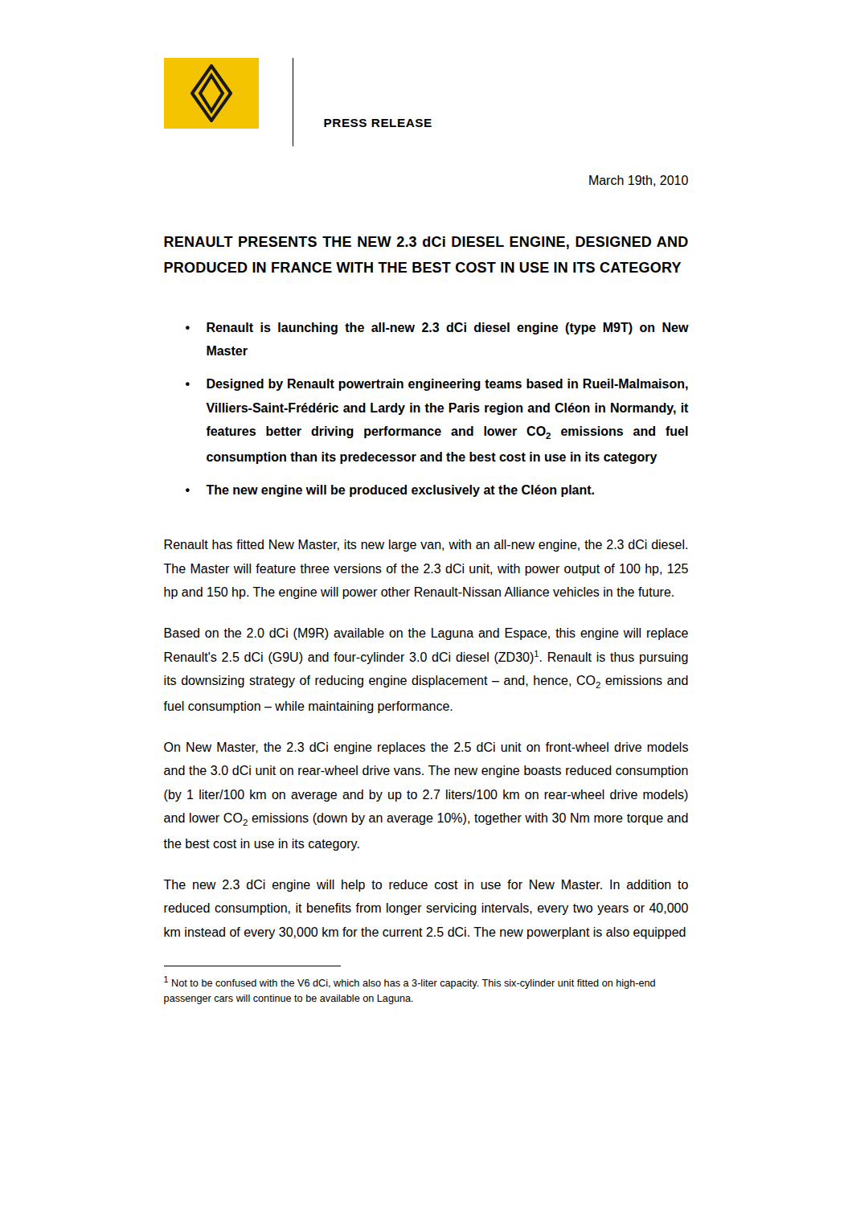PRESS RELEASE
March 19th, 2010
RENAULT PRESENTS THE NEW 2.3 dCi DIESEL ENGINE, DESIGNED AND PRODUCED IN FRANCE WITH THE BEST COST IN USE IN ITS CATEGORY
Renault is launching the all-new 2.3 dCi diesel engine (type M9T) on New Master
Designed by Renault powertrain engineering teams based in Rueil-Malmaison, Villiers-Saint-Frédéric and Lardy in the Paris region and Cléon in Normandy, it features better driving performance and lower CO2 emissions and fuel consumption than its predecessor and the best cost in use in its category
The new engine will be produced exclusively at the Cléon plant.
Renault has fitted New Master, its new large van, with an all-new engine, the 2.3 dCi diesel. The Master will feature three versions of the 2.3 dCi unit, with power output of 100 hp, 125 hp and 150 hp. The engine will power other Renault-Nissan Alliance vehicles in the future.
Based on the 2.0 dCi (M9R) available on the Laguna and Espace, this engine will replace Renault's 2.5 dCi (G9U) and four-cylinder 3.0 dCi diesel (ZD30)1. Renault is thus pursuing its downsizing strategy of reducing engine displacement – and, hence, CO2 emissions and fuel consumption – while maintaining performance.
On New Master, the 2.3 dCi engine replaces the 2.5 dCi unit on front-wheel drive models and the 3.0 dCi unit on rear-wheel drive vans. The new engine boasts reduced consumption (by 1 liter/100 km on average and by up to 2.7 liters/100 km on rear-wheel drive models) and lower CO2 emissions (down by an average 10%), together with 30 Nm more torque and the best cost in use in its category.
The new 2.3 dCi engine will help to reduce cost in use for New Master. In addition to reduced consumption, it benefits from longer servicing intervals, every two years or 40,000 km instead of every 30,000 km for the current 2.5 dCi. The new powerplant is also equipped
1 Not to be confused with the V6 dCi, which also has a 3-liter capacity. This six-cylinder unit fitted on high-end passenger cars will continue to be available on Laguna.